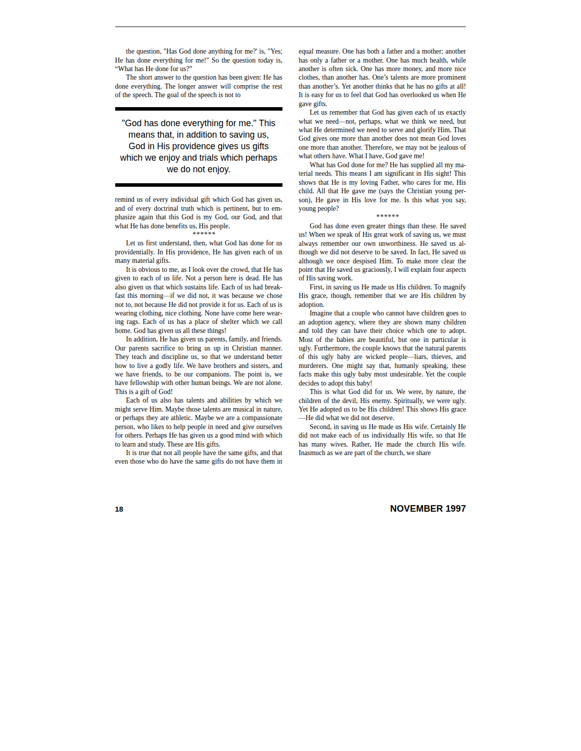the question, "Has God done anything for me?' is, "Yes; He has done everything for me!" So the question today is, “What has He done for us?”
The short answer to the question has been given: He has done everything. The longer answer will comprise the rest of the speech. The goal of the speech is not to
"God has done everything for me." This means that, in addition to saving us, God in His providence gives us gifts which we enjoy and trials which perhaps we do not enjoy.
remind us of every individual gift which God has given us, and of every doctrinal truth which is pertinent, but to emphasize again that this God is my God, our God, and that what He has done benefits us, His people.
******
Let us first understand, then, what God has done for us providentially. In His providence, He has given each of us many material gifts.
It is obvious to me, as I look over the crowd, that He has given to each of us life. Not a person here is dead. He has also given us that which sustains life. Each of us had breakfast this morning—if we did not, it was because we chose not to, not because He did not provide it for us. Each of us is wearing clothing, nice clothing. None have come here wearing rags. Each of us has a place of shelter which we call home. God has given us all these things!
In addition, He has given us parents, family, and friends. Our parents sacrifice to bring us up in Christian manner. They teach and discipline us, so that we understand better how to live a godly life. We have brothers and sisters, and we have friends, to be our companions. The point is, we have fellowship with other human beings. We are not alone. This is a gift of God!
Each of us also has talents and abilities by which we might serve Him. Maybe those talents are musical in nature, or perhaps they are athletic. Maybe we are a compassionate person, who likes to help people in need and give ourselves for others. Perhaps He has given us a good mind with which to learn and study. These are His gifts.
It is true that not all people have the same gifts, and that even those who do have the same gifts do not have them in equal measure. One has both a father and a mother; another has only a father or a mother. One has much health, while another is often sick. One has more money, and more nice clothes, than another has. One’s talents are more prominent than another’s. Yet another thinks that he has no gifts at all! It is easy for us to feel that God has overlooked us when He gave gifts.
Let us remember that God has given each of us exactly what we need—not, perhaps, what we think we need, but what He determined we need to serve and glorify Him. That God gives one more than another does not mean God loves one more than another. Therefore, we may not be jealous of what others have. What I have, God gave me!
What has God done for me? He has supplied all my material needs. This means I am significant in His sight! This shows that He is my loving Father, who cares for me, His child. All that He gave me (says the Christian young person), He gave in His love for me. Is this what you say, young people?
******
God has done even greater things than these. He saved us! When we speak of His great work of saving us, we must always remember our own unworthiness. He saved us although we did not deserve to be saved. In fact, He saved us although we once despised Him. To make more clear the point that He saved us graciously, I will explain four aspects of His saving work.
First, in saving us He made us His children. To magnify His grace, though, remember that we are His children by adoption.
Imagine that a couple who cannot have children goes to an adoption agency, where they are shown many children and told they can have their choice which one to adopt. Most of the babies are beautiful, but one in particular is ugly. Furthermore, the couple knows that the natural parents of this ugly baby are wicked people—liars, thieves, and murderers. One might say that, humanly speaking, these facts make this ugly baby most undesirable. Yet the couple decides to adopt this baby!
This is what God did for us. We were, by nature, the children of the devil, His enemy. Spiritually, we were ugly. Yet He adopted us to be His children! This shows His grace—He did what we did not deserve.
Second, in saving us He made us His wife. Certainly He did not make each of us individually His wife, so that He has many wives. Rather, He made the church His wife. Inasmuch as we are part of the church, we share
18 NOVEMBER 1997